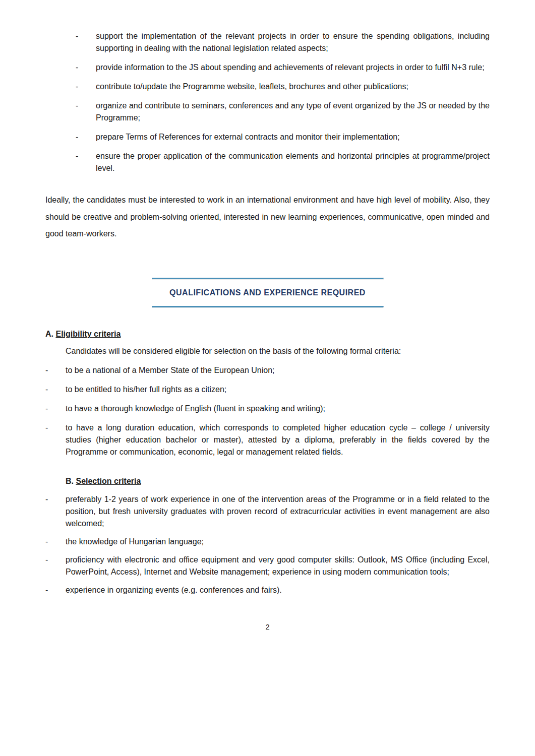support the implementation of the relevant projects in order to ensure the spending obligations, including supporting in dealing with the national legislation related aspects;
provide information to the JS about spending and achievements of relevant projects in order to fulfil N+3 rule;
contribute to/update the Programme website, leaflets, brochures and other publications;
organize and contribute to seminars, conferences and any type of event organized by the JS or needed by the Programme;
prepare Terms of References for external contracts and monitor their implementation;
ensure the proper application of the communication elements and horizontal principles at programme/project level.
Ideally, the candidates must be interested to work in an international environment and have high level of mobility. Also, they should be creative and problem-solving oriented, interested in new learning experiences, communicative, open minded and good team-workers.
Qualifications and Experience Required
A. Eligibility criteria
Candidates will be considered eligible for selection on the basis of the following formal criteria:
to be a national of a Member State of the European Union;
to be entitled to his/her full rights as a citizen;
to have a thorough knowledge of English (fluent in speaking and writing);
to have a long duration education, which corresponds to completed higher education cycle – college / university studies (higher education bachelor or master), attested by a diploma, preferably in the fields covered by the Programme or communication, economic, legal or management related fields.
B. Selection criteria
preferably 1-2 years of work experience in one of the intervention areas of the Programme or in a field related to the position, but fresh university graduates with proven record of extracurricular activities in event management are also welcomed;
the knowledge of Hungarian language;
proficiency with electronic and office equipment and very good computer skills: Outlook, MS Office (including Excel, PowerPoint, Access), Internet and Website management; experience in using modern communication tools;
experience in organizing events (e.g. conferences and fairs).
2